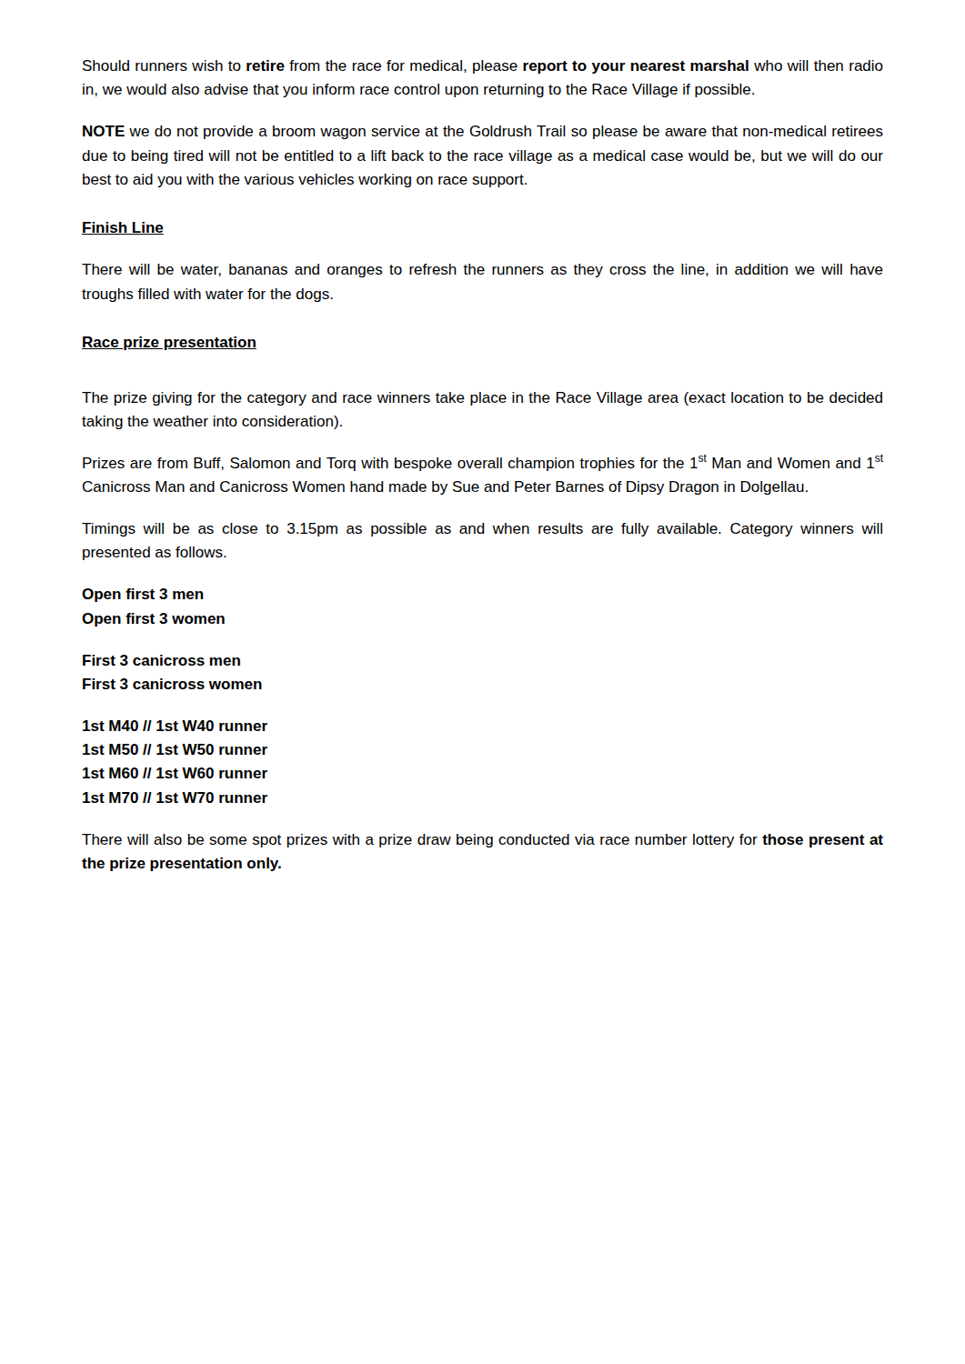Should runners wish to retire from the race for medical, please report to your nearest marshal who will then radio in, we would also advise that you inform race control upon returning to the Race Village if possible.
NOTE we do not provide a broom wagon service at the Goldrush Trail so please be aware that non-medical retirees due to being tired will not be entitled to a lift back to the race village as a medical case would be, but we will do our best to aid you with the various vehicles working on race support.
Finish Line
There will be water, bananas and oranges to refresh the runners as they cross the line, in addition we will have troughs filled with water for the dogs.
Race prize presentation
The prize giving for the category and race winners take place in the Race Village area (exact location to be decided taking the weather into consideration).
Prizes are from Buff, Salomon and Torq with bespoke overall champion trophies for the 1st Man and Women and 1st Canicross Man and Canicross Women hand made by Sue and Peter Barnes of Dipsy Dragon in Dolgellau.
Timings will be as close to 3.15pm as possible as and when results are fully available. Category winners will presented as follows.
Open first 3 men
Open first 3 women
First 3 canicross men
First 3 canicross women
1st M40 // 1st W40 runner
1st M50 // 1st W50 runner
1st M60 // 1st W60 runner
1st M70 // 1st W70 runner
There will also be some spot prizes with a prize draw being conducted via race number lottery for those present at the prize presentation only.